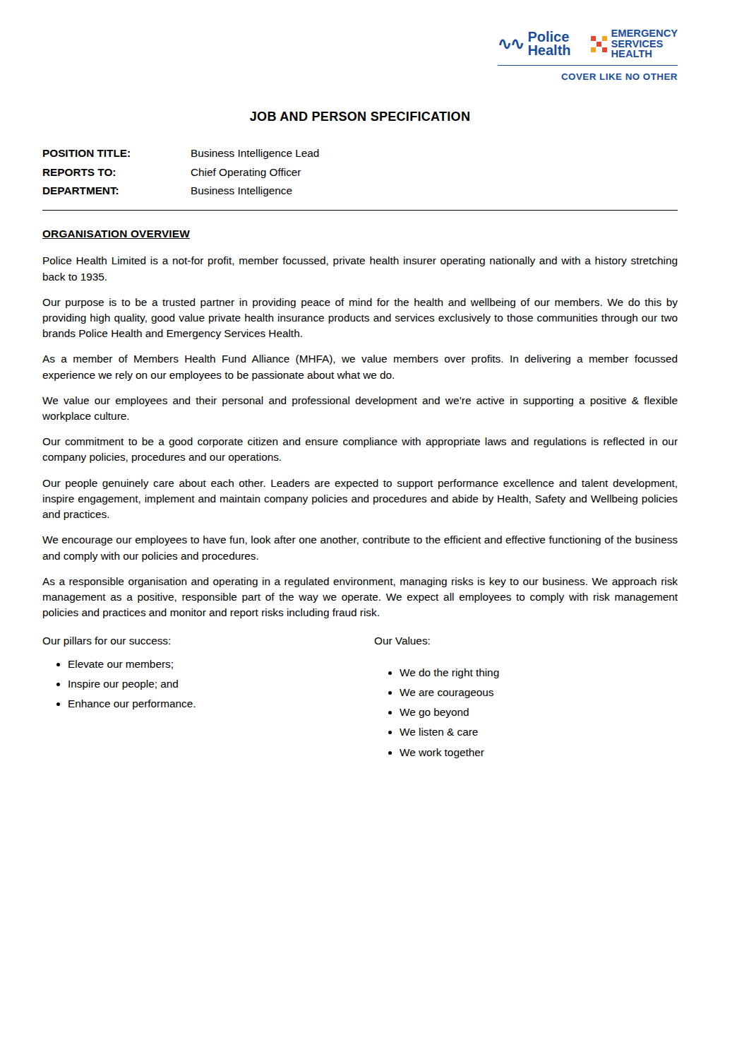∿∿ Police Health
EMERGENCY SERVICES HEALTH
COVER LIKE NO OTHER
JOB AND PERSON SPECIFICATION
| POSITION TITLE: | Business Intelligence Lead |
| REPORTS TO: | Chief Operating Officer |
| DEPARTMENT: | Business Intelligence |
ORGANISATION OVERVIEW
Police Health Limited is a not-for profit, member focussed, private health insurer operating nationally and with a history stretching back to 1935.
Our purpose is to be a trusted partner in providing peace of mind for the health and wellbeing of our members. We do this by providing high quality, good value private health insurance products and services exclusively to those communities through our two brands Police Health and Emergency Services Health.
As a member of Members Health Fund Alliance (MHFA), we value members over profits. In delivering a member focussed experience we rely on our employees to be passionate about what we do.
We value our employees and their personal and professional development and we’re active in supporting a positive & flexible workplace culture.
Our commitment to be a good corporate citizen and ensure compliance with appropriate laws and regulations is reflected in our company policies, procedures and our operations.
Our people genuinely care about each other. Leaders are expected to support performance excellence and talent development, inspire engagement, implement and maintain company policies and procedures and abide by Health, Safety and Wellbeing policies and practices.
We encourage our employees to have fun, look after one another, contribute to the efficient and effective functioning of the business and comply with our policies and procedures.
As a responsible organisation and operating in a regulated environment, managing risks is key to our business. We approach risk management as a positive, responsible part of the way we operate. We expect all employees to comply with risk management policies and practices and monitor and report risks including fraud risk.
Our pillars for our success:
Elevate our members;
Inspire our people; and
Enhance our performance.
Our Values:
We do the right thing
We are courageous
We go beyond
We listen & care
We work together